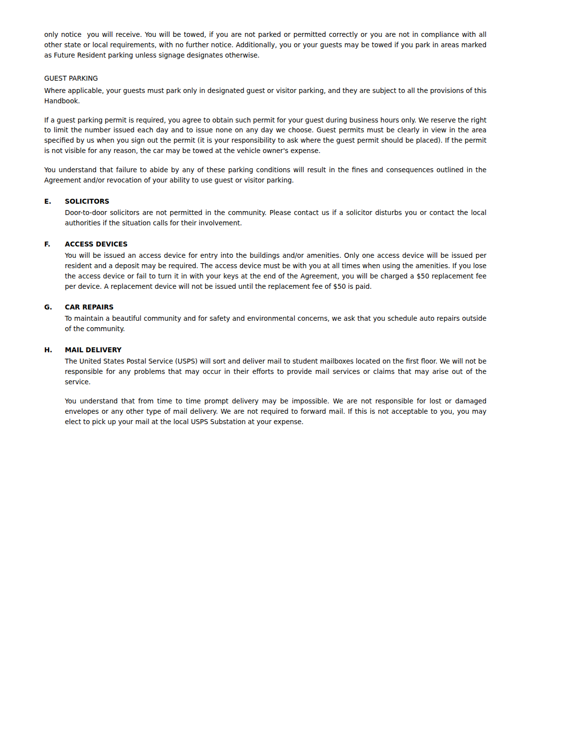only notice you will receive. You will be towed, if you are not parked or permitted correctly or you are not in compliance with all other state or local requirements, with no further notice. Additionally, you or your guests may be towed if you park in areas marked as Future Resident parking unless signage designates otherwise.
GUEST PARKING
Where applicable, your guests must park only in designated guest or visitor parking, and they are subject to all the provisions of this Handbook.
If a guest parking permit is required, you agree to obtain such permit for your guest during business hours only. We reserve the right to limit the number issued each day and to issue none on any day we choose. Guest permits must be clearly in view in the area specified by us when you sign out the permit (it is your responsibility to ask where the guest permit should be placed). If the permit is not visible for any reason, the car may be towed at the vehicle owner's expense.
You understand that failure to abide by any of these parking conditions will result in the fines and consequences outlined in the Agreement and/or revocation of your ability to use guest or visitor parking.
E.
SOLICITORS
Door-to-door solicitors are not permitted in the community. Please contact us if a solicitor disturbs you or contact the local authorities if the situation calls for their involvement.
F.
ACCESS DEVICES
You will be issued an access device for entry into the buildings and/or amenities. Only one access device will be issued per resident and a deposit may be required. The access device must be with you at all times when using the amenities. If you lose the access device or fail to turn it in with your keys at the end of the Agreement, you will be charged a $50 replacement fee per device. A replacement device will not be issued until the replacement fee of $50 is paid.
G.
CAR REPAIRS
To maintain a beautiful community and for safety and environmental concerns, we ask that you schedule auto repairs outside of the community.
H.
MAIL DELIVERY
The United States Postal Service (USPS) will sort and deliver mail to student mailboxes located on the first floor. We will not be responsible for any problems that may occur in their efforts to provide mail services or claims that may arise out of the service.
You understand that from time to time prompt delivery may be impossible. We are not responsible for lost or damaged envelopes or any other type of mail delivery. We are not required to forward mail. If this is not acceptable to you, you may elect to pick up your mail at the local USPS Substation at your expense.